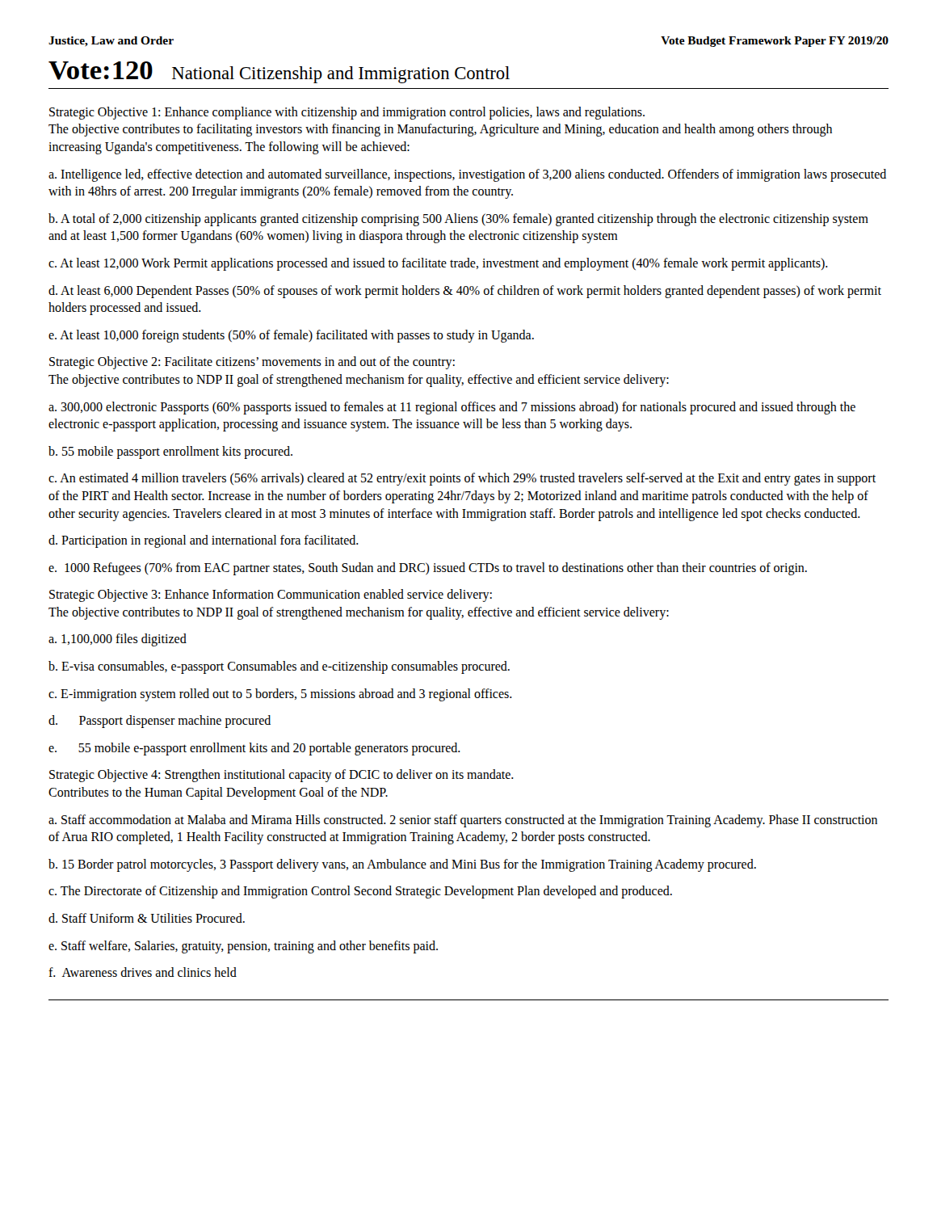Justice, Law and Order
Vote Budget Framework Paper FY 2019/20
Vote:120 National Citizenship and Immigration Control
Strategic Objective 1: Enhance compliance with citizenship and immigration control policies, laws and regulations.
The objective contributes to facilitating investors with financing in Manufacturing, Agriculture and Mining, education and health among others through increasing Uganda's competitiveness. The following will be achieved:
a. Intelligence led, effective detection and automated surveillance, inspections, investigation of 3,200 aliens conducted. Offenders of immigration laws prosecuted with in 48hrs of arrest. 200 Irregular immigrants (20% female) removed from the country.
b. A total of 2,000 citizenship applicants granted citizenship comprising 500 Aliens (30% female) granted citizenship through the electronic citizenship system and at least 1,500 former Ugandans (60% women) living in diaspora through the electronic citizenship system
c. At least 12,000 Work Permit applications processed and issued to facilitate trade, investment and employment (40% female work permit applicants).
d. At least 6,000 Dependent Passes (50% of spouses of work permit holders & 40% of children of work permit holders granted dependent passes) of work permit holders processed and issued.
e. At least 10,000 foreign students (50% of female) facilitated with passes to study in Uganda.
Strategic Objective 2: Facilitate citizens’ movements in and out of the country:
The objective contributes to NDP II goal of strengthened mechanism for quality, effective and efficient service delivery:
a. 300,000 electronic Passports (60% passports issued to females at 11 regional offices and 7 missions abroad) for nationals procured and issued through the electronic e-passport application, processing and issuance system. The issuance will be less than 5 working days.
b. 55 mobile passport enrollment kits procured.
c. An estimated 4 million travelers (56% arrivals) cleared at 52 entry/exit points of which 29% trusted travelers self-served at the Exit and entry gates in support of the PIRT and Health sector. Increase in the number of borders operating 24hr/7days by 2; Motorized inland and maritime patrols conducted with the help of other security agencies. Travelers cleared in at most 3 minutes of interface with Immigration staff. Border patrols and intelligence led spot checks conducted.
d. Participation in regional and international fora facilitated.
e. 1000 Refugees (70% from EAC partner states, South Sudan and DRC) issued CTDs to travel to destinations other than their countries of origin.
Strategic Objective 3: Enhance Information Communication enabled service delivery:
The objective contributes to NDP II goal of strengthened mechanism for quality, effective and efficient service delivery:
a. 1,100,000 files digitized
b. E-visa consumables, e-passport Consumables and e-citizenship consumables procured.
c. E-immigration system rolled out to 5 borders, 5 missions abroad and 3 regional offices.
d. Passport dispenser machine procured
e. 55 mobile e-passport enrollment kits and 20 portable generators procured.
Strategic Objective 4: Strengthen institutional capacity of DCIC to deliver on its mandate.
Contributes to the Human Capital Development Goal of the NDP.
a. Staff accommodation at Malaba and Mirama Hills constructed. 2 senior staff quarters constructed at the Immigration Training Academy. Phase II construction of Arua RIO completed, 1 Health Facility constructed at Immigration Training Academy, 2 border posts constructed.
b. 15 Border patrol motorcycles, 3 Passport delivery vans, an Ambulance and Mini Bus for the Immigration Training Academy procured.
c. The Directorate of Citizenship and Immigration Control Second Strategic Development Plan developed and produced.
d. Staff Uniform & Utilities Procured.
e. Staff welfare, Salaries, gratuity, pension, training and other benefits paid.
f. Awareness drives and clinics held